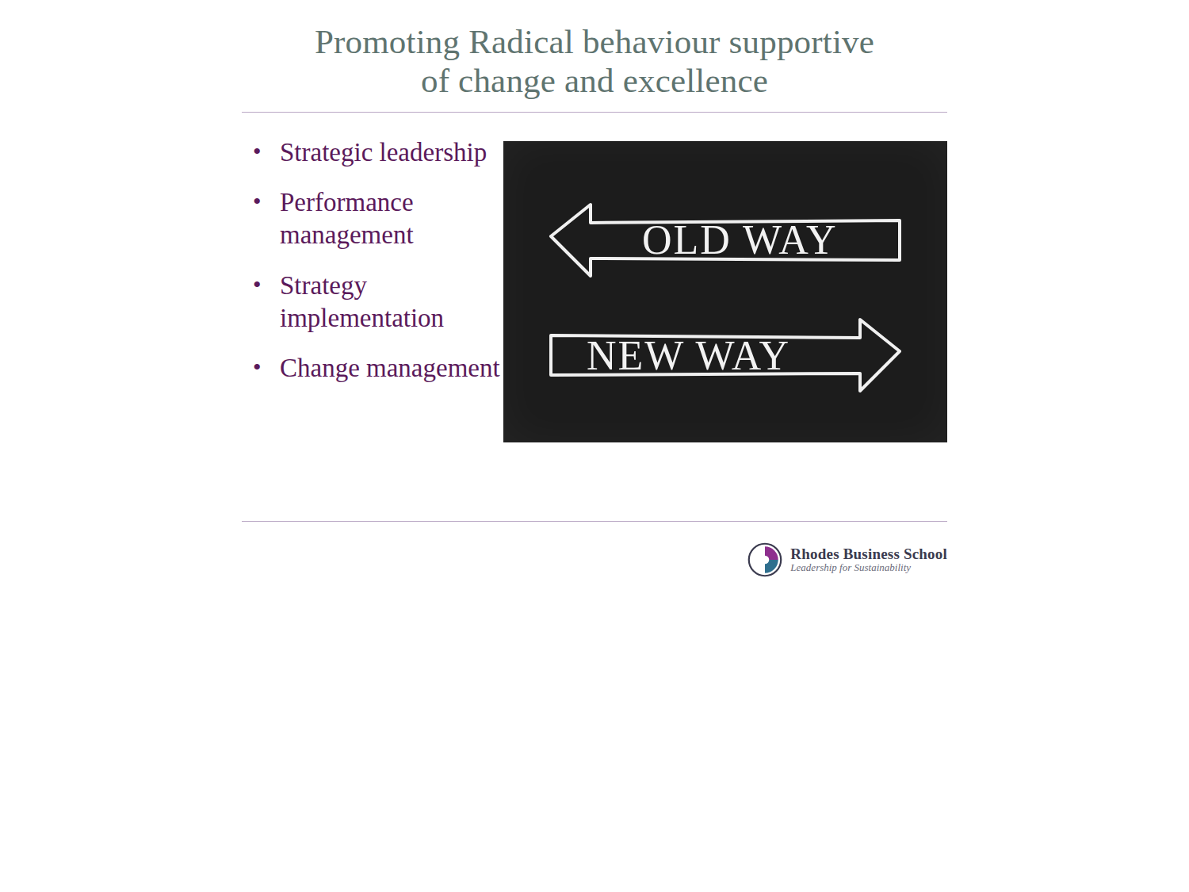Promoting Radical behaviour supportive
of change and excellence
Strategic leadership
Performance management
Strategy implementation
Change management
OLD WAY NEW WAY
Rhodes Business School
Leadership for Sustainability